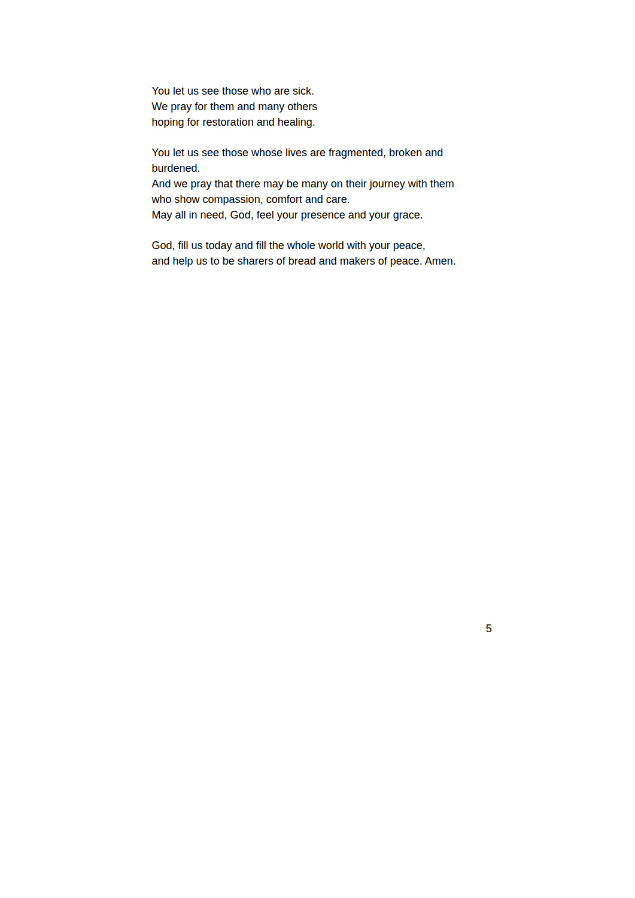You let us see those who are sick.
We pray for them and many others
hoping for restoration and healing.
You let us see those whose lives are fragmented, broken and burdened.
And we pray that there may be many on their journey with them
who show compassion, comfort and care.
May all in need, God, feel your presence and your grace.
God, fill us today and fill the whole world with your peace,
and help us to be sharers of bread and makers of peace. Amen.
5